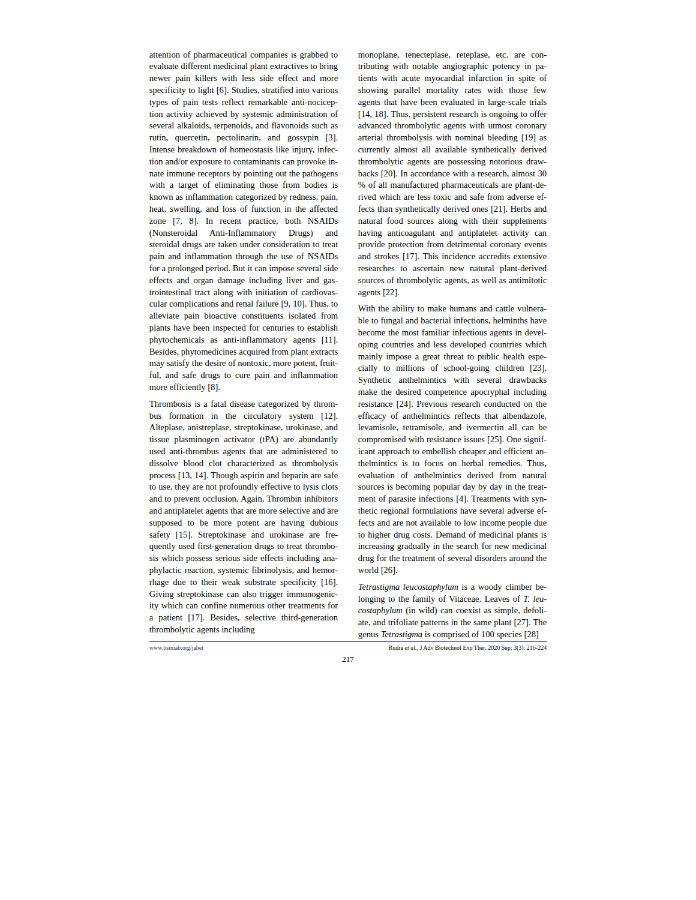attention of pharmaceutical companies is grabbed to evaluate different medicinal plant extractives to bring newer pain killers with less side effect and more specificity to light [6]. Studies, stratified into various types of pain tests reflect remarkable anti-nociception activity achieved by systemic administration of several alkaloids, terpenoids, and flavonoids such as rutin, quercetin, pectolinarin, and gossypin [3]. Intense breakdown of homeostasis like injury, infection and/or exposure to contaminants can provoke innate immune receptors by pointing out the pathogens with a target of eliminating those from bodies is known as inflammation categorized by redness, pain, heat, swelling, and loss of function in the affected zone [7, 8]. In recent practice, both NSAIDs (Nonsteroidal Anti-Inflammatory Drugs) and steroidal drugs are taken under consideration to treat pain and inflammation through the use of NSAIDs for a prolonged period. But it can impose several side effects and organ damage including liver and gastrointestinal tract along with initiation of cardiovascular complications and renal failure [9, 10]. Thus, to alleviate pain bioactive constituents isolated from plants have been inspected for centuries to establish phytochemicals as anti-inflammatory agents [11]. Besides, phytomedicines acquired from plant extracts may satisfy the desire of nontoxic, more potent, fruitful, and safe drugs to cure pain and inflammation more efficiently [8].
Thrombosis is a fatal disease categorized by thrombus formation in the circulatory system [12]. Alteplase, anistreplase, streptokinase, urokinase, and tissue plasminogen activator (tPA) are abundantly used anti-thrombus agents that are administered to dissolve blood clot characterized as thrombolysis process [13, 14]. Though aspirin and heparin are safe to use, they are not profoundly effective to lysis clots and to prevent occlusion. Again, Thrombin inhibitors and antiplatelet agents that are more selective and are supposed to be more potent are having dubious safety [15]. Streptokinase and urokinase are frequently used first-generation drugs to treat thrombosis which possess serious side effects including anaphylactic reaction, systemic fibrinolysis, and hemorrhage due to their weak substrate specificity [16]. Giving streptokinase can also trigger immunogenicity which can confine numerous other treatments for a patient [17]. Besides, selective third-generation thrombolytic agents including
monoplane, tenecteplase, reteplase, etc. are contributing with notable angiographic potency in patients with acute myocardial infarction in spite of showing parallel mortality rates with those few agents that have been evaluated in large-scale trials [14, 18]. Thus, persistent research is ongoing to offer advanced thrombolytic agents with utmost coronary arterial thrombolysis with nominal bleeding [19] as currently almost all available synthetically derived thrombolytic agents are possessing notorious drawbacks [20]. In accordance with a research, almost 30 % of all manufactured pharmaceuticals are plant-derived which are less toxic and safe from adverse effects than synthetically derived ones [21]. Herbs and natural food sources along with their supplements having anticoagulant and antiplatelet activity can provide protection from detrimental coronary events and strokes [17]. This incidence accredits extensive researches to ascertain new natural plant-derived sources of thrombolytic agents, as well as antimitotic agents [22].
With the ability to make humans and cattle vulnerable to fungal and bacterial infections, helminths have become the most familiar infectious agents in developing countries and less developed countries which mainly impose a great threat to public health especially to millions of school-going children [23]. Synthetic anthelmintics with several drawbacks make the desired competence apocryphal including resistance [24]. Previous research conducted on the efficacy of anthelmintics reflects that albendazole, levamisole, tetramisole, and ivermectin all can be compromised with resistance issues [25]. One significant approach to embellish cheaper and efficient anthelmintics is to focus on herbal remedies. Thus, evaluation of anthelmintics derived from natural sources is becoming popular day by day in the treatment of parasite infections [4]. Treatments with synthetic regional formulations have several adverse effects and are not available to low income people due to higher drug costs. Demand of medicinal plants is increasing gradually in the search for new medicinal drug for the treatment of several disorders around the world [26].
Tetrastigma leucostaphylum is a woody climber belonging to the family of Vitaceae. Leaves of T. leucostaphylum (in wild) can coexist as simple, defoliate, and trifoliate patterns in the same plant [27]. The genus Tetrastigma is comprised of 100 species [28]
www.bsmiab.org/jabet
Rudra et al., J Adv Biotechnol Exp Ther. 2020 Sep; 3(3): 216-224
217